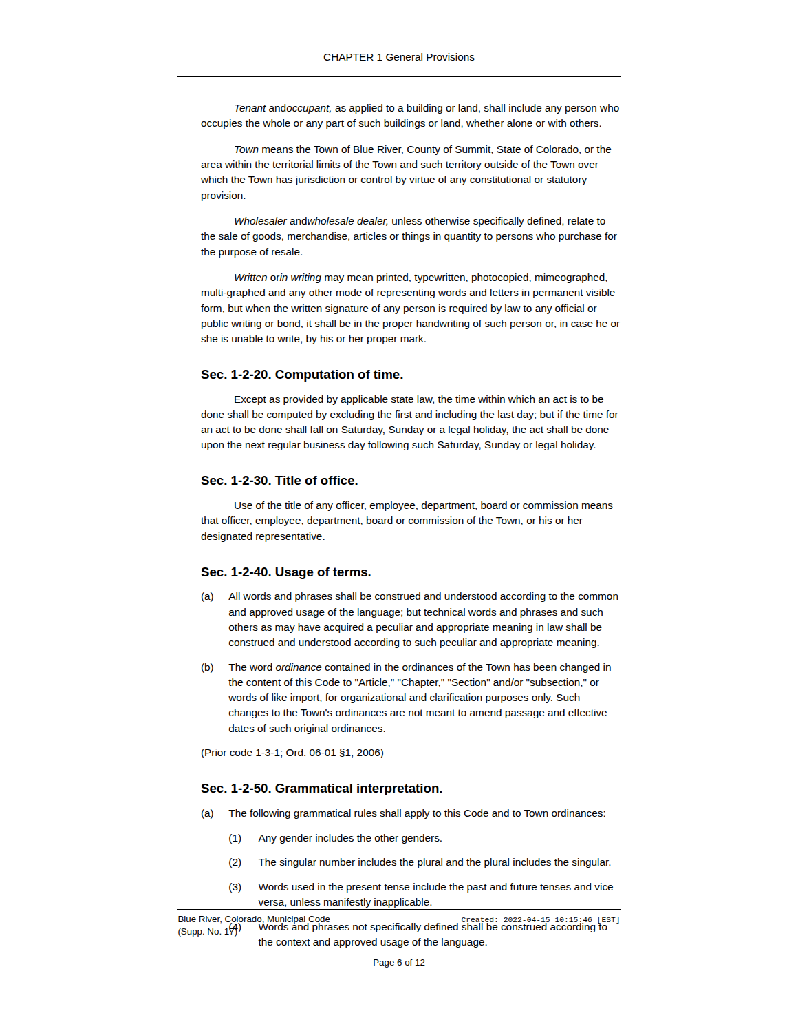CHAPTER 1 General Provisions
Tenant andoccupant, as applied to a building or land, shall include any person who occupies the whole or any part of such buildings or land, whether alone or with others.
Town means the Town of Blue River, County of Summit, State of Colorado, or the area within the territorial limits of the Town and such territory outside of the Town over which the Town has jurisdiction or control by virtue of any constitutional or statutory provision.
Wholesaler andwholesale dealer, unless otherwise specifically defined, relate to the sale of goods, merchandise, articles or things in quantity to persons who purchase for the purpose of resale.
Written orin writing may mean printed, typewritten, photocopied, mimeographed, multi-graphed and any other mode of representing words and letters in permanent visible form, but when the written signature of any person is required by law to any official or public writing or bond, it shall be in the proper handwriting of such person or, in case he or she is unable to write, by his or her proper mark.
Sec. 1-2-20. Computation of time.
Except as provided by applicable state law, the time within which an act is to be done shall be computed by excluding the first and including the last day; but if the time for an act to be done shall fall on Saturday, Sunday or a legal holiday, the act shall be done upon the next regular business day following such Saturday, Sunday or legal holiday.
Sec. 1-2-30. Title of office.
Use of the title of any officer, employee, department, board or commission means that officer, employee, department, board or commission of the Town, or his or her designated representative.
Sec. 1-2-40. Usage of terms.
(a)
All words and phrases shall be construed and understood according to the common and approved usage of the language; but technical words and phrases and such others as may have acquired a peculiar and appropriate meaning in law shall be construed and understood according to such peculiar and appropriate meaning.
(b)
The word ordinance contained in the ordinances of the Town has been changed in the content of this Code to "Article," "Chapter," "Section" and/or "subsection," or words of like import, for organizational and clarification purposes only. Such changes to the Town's ordinances are not meant to amend passage and effective dates of such original ordinances.
(Prior code 1-3-1; Ord. 06-01 §1, 2006)
Sec. 1-2-50. Grammatical interpretation.
(a)
The following grammatical rules shall apply to this Code and to Town ordinances:
(1)
Any gender includes the other genders.
(2)
The singular number includes the plural and the plural includes the singular.
(3)
Words used in the present tense include the past and future tenses and vice versa, unless manifestly inapplicable.
(4)
Words and phrases not specifically defined shall be construed according to the context and approved usage of the language.
Blue River, Colorado, Municipal Code
(Supp. No. 17)
Created: 2022-04-15 10:15:46 [EST]
Page 6 of 12